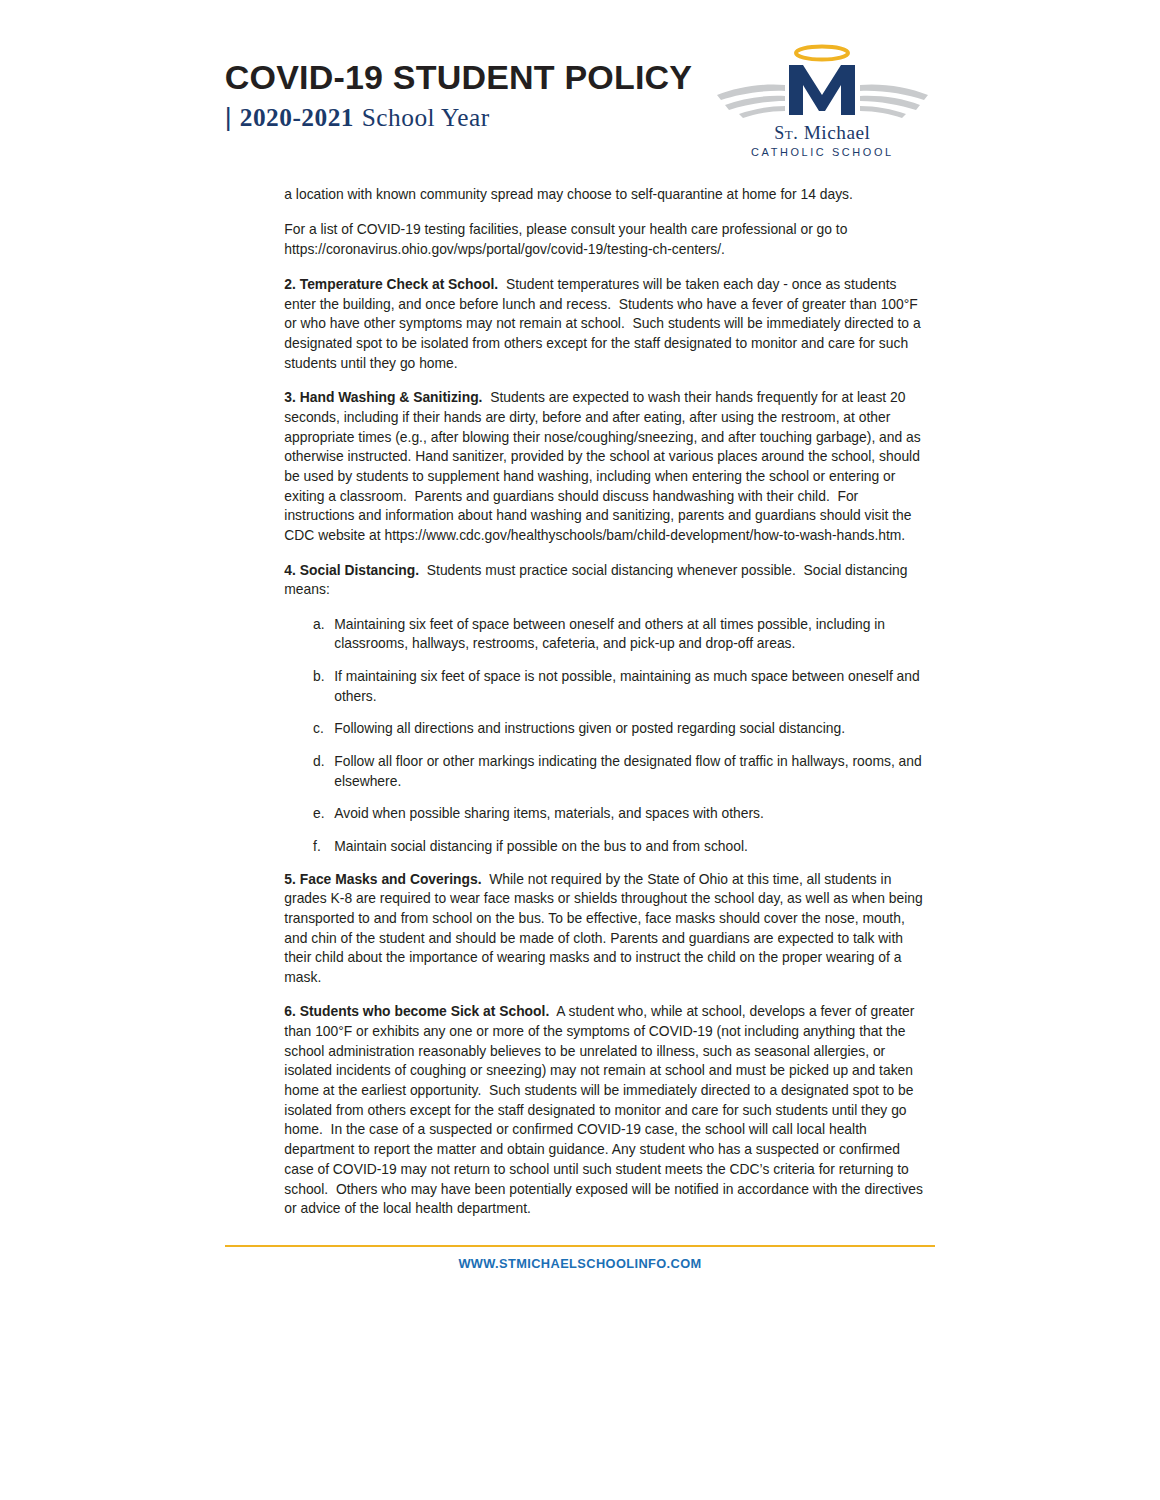COVID-19 Student Policy
| 2020-2021 School Year
St. Michael
CATHOLIC SCHOOL
a location with known community spread may choose to self-quarantine at home for 14 days.
For a list of COVID-19 testing facilities, please consult your health care professional or go to https://coronavirus.ohio.gov/wps/portal/gov/covid-19/testing-ch-centers/.
2. Temperature Check at School. Student temperatures will be taken each day - once as students enter the building, and once before lunch and recess. Students who have a fever of greater than 100°F or who have other symptoms may not remain at school. Such students will be immediately directed to a designated spot to be isolated from others except for the staff designated to monitor and care for such students until they go home.
3. Hand Washing & Sanitizing. Students are expected to wash their hands frequently for at least 20 seconds, including if their hands are dirty, before and after eating, after using the restroom, at other appropriate times (e.g., after blowing their nose/coughing/sneezing, and after touching garbage), and as otherwise instructed. Hand sanitizer, provided by the school at various places around the school, should be used by students to supplement hand washing, including when entering the school or entering or exiting a classroom. Parents and guardians should discuss handwashing with their child. For instructions and information about hand washing and sanitizing, parents and guardians should visit the CDC website at https://www.cdc.gov/healthyschools/bam/child-development/how-to-wash-hands.htm.
4. Social Distancing. Students must practice social distancing whenever possible. Social distancing means:
a. Maintaining six feet of space between oneself and others at all times possible, including in classrooms, hallways, restrooms, cafeteria, and pick-up and drop-off areas.
b. If maintaining six feet of space is not possible, maintaining as much space between oneself and others.
c. Following all directions and instructions given or posted regarding social distancing.
d. Follow all floor or other markings indicating the designated flow of traffic in hallways, rooms, and elsewhere.
e. Avoid when possible sharing items, materials, and spaces with others.
f. Maintain social distancing if possible on the bus to and from school.
5. Face Masks and Coverings. While not required by the State of Ohio at this time, all students in grades K-8 are required to wear face masks or shields throughout the school day, as well as when being transported to and from school on the bus. To be effective, face masks should cover the nose, mouth, and chin of the student and should be made of cloth. Parents and guardians are expected to talk with their child about the importance of wearing masks and to instruct the child on the proper wearing of a mask.
6. Students who become Sick at School. A student who, while at school, develops a fever of greater than 100°F or exhibits any one or more of the symptoms of COVID-19 (not including anything that the school administration reasonably believes to be unrelated to illness, such as seasonal allergies, or isolated incidents of coughing or sneezing) may not remain at school and must be picked up and taken home at the earliest opportunity. Such students will be immediately directed to a designated spot to be isolated from others except for the staff designated to monitor and care for such students until they go home. In the case of a suspected or confirmed COVID-19 case, the school will call local health department to report the matter and obtain guidance. Any student who has a suspected or confirmed case of COVID-19 may not return to school until such student meets the CDC’s criteria for returning to school. Others who may have been potentially exposed will be notified in accordance with the directives or advice of the local health department.
WWW.STMICHAELSCHOOLINFO.COM